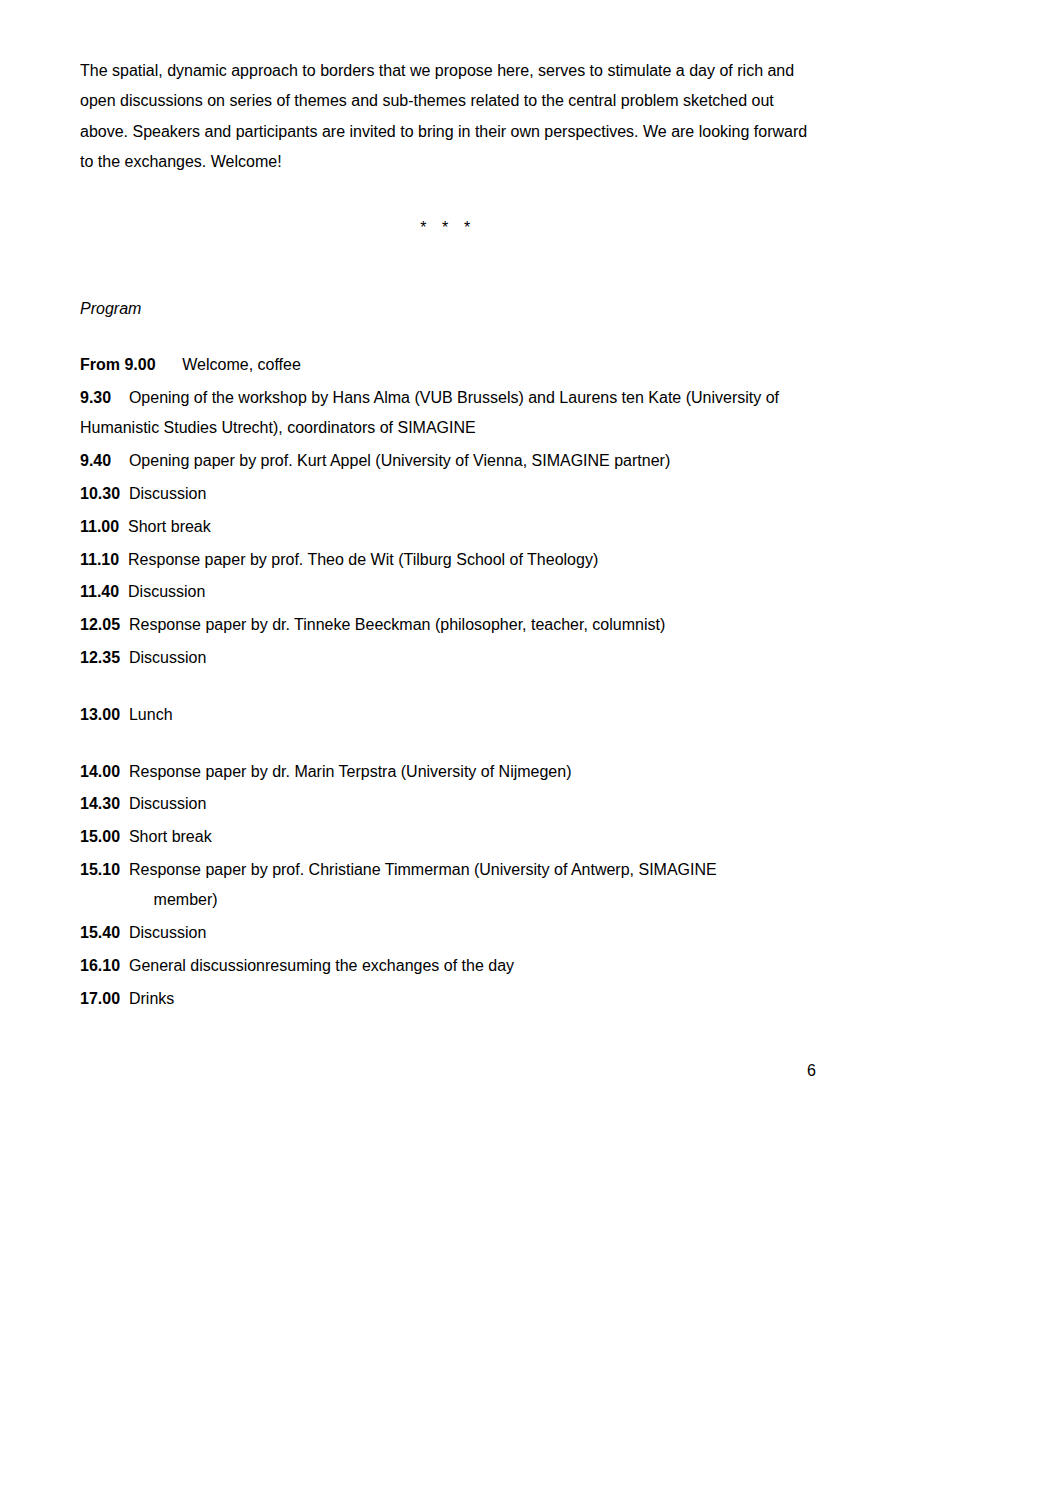The spatial, dynamic approach to borders that we propose here, serves to stimulate a day of rich and open discussions on series of themes and sub-themes related to the central problem sketched out above. Speakers and participants are invited to bring in their own perspectives. We are looking forward to the exchanges. Welcome!
* * *
Program
From 9.00 Welcome, coffee
9.30 Opening of the workshop by Hans Alma (VUB Brussels) and Laurens ten Kate (University of Humanistic Studies Utrecht), coordinators of SIMAGINE
9.40 Opening paper by prof. Kurt Appel (University of Vienna, SIMAGINE partner)
10.30 Discussion
11.00 Short break
11.10 Response paper by prof. Theo de Wit (Tilburg School of Theology)
11.40 Discussion
12.05 Response paper by dr. Tinneke Beeckman (philosopher, teacher, columnist)
12.35 Discussion
13.00 Lunch
14.00 Response paper by dr. Marin Terpstra (University of Nijmegen)
14.30 Discussion
15.00 Short break
15.10 Response paper by prof. Christiane Timmerman (University of Antwerp, SIMAGINEmember)
15.40 Discussion
16.10 General discussionresuming the exchanges of the day
17.00 Drinks
6